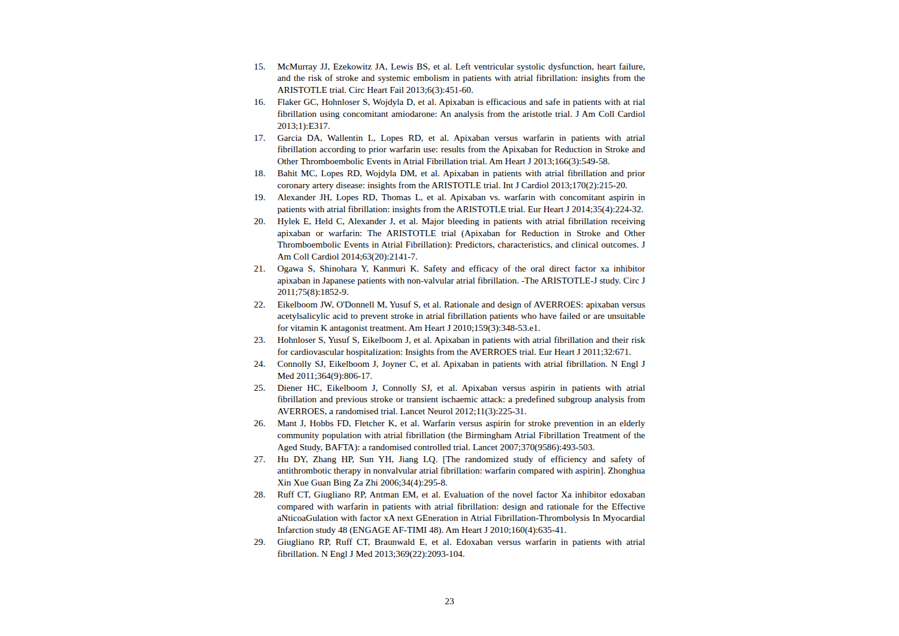15. McMurray JJ, Ezekowitz JA, Lewis BS, et al. Left ventricular systolic dysfunction, heart failure, and the risk of stroke and systemic embolism in patients with atrial fibrillation: insights from the ARISTOTLE trial. Circ Heart Fail 2013;6(3):451-60.
16. Flaker GC, Hohnloser S, Wojdyla D, et al. Apixaban is efficacious and safe in patients with at rial fibrillation using concomitant amiodarone: An analysis from the aristotle trial. J Am Coll Cardiol 2013;1):E317.
17. Garcia DA, Wallentin L, Lopes RD, et al. Apixaban versus warfarin in patients with atrial fibrillation according to prior warfarin use: results from the Apixaban for Reduction in Stroke and Other Thromboembolic Events in Atrial Fibrillation trial. Am Heart J 2013;166(3):549-58.
18. Bahit MC, Lopes RD, Wojdyla DM, et al. Apixaban in patients with atrial fibrillation and prior coronary artery disease: insights from the ARISTOTLE trial. Int J Cardiol 2013;170(2):215-20.
19. Alexander JH, Lopes RD, Thomas L, et al. Apixaban vs. warfarin with concomitant aspirin in patients with atrial fibrillation: insights from the ARISTOTLE trial. Eur Heart J 2014;35(4):224-32.
20. Hylek E, Held C, Alexander J, et al. Major bleeding in patients with atrial fibrillation receiving apixaban or warfarin: The ARISTOTLE trial (Apixaban for Reduction in Stroke and Other Thromboembolic Events in Atrial Fibrillation): Predictors, characteristics, and clinical outcomes. J Am Coll Cardiol 2014;63(20):2141-7.
21. Ogawa S, Shinohara Y, Kanmuri K. Safety and efficacy of the oral direct factor xa inhibitor apixaban in Japanese patients with non-valvular atrial fibrillation. -The ARISTOTLE-J study. Circ J 2011;75(8):1852-9.
22. Eikelboom JW, O'Donnell M, Yusuf S, et al. Rationale and design of AVERROES: apixaban versus acetylsalicylic acid to prevent stroke in atrial fibrillation patients who have failed or are unsuitable for vitamin K antagonist treatment. Am Heart J 2010;159(3):348-53.e1.
23. Hohnloser S, Yusuf S, Eikelboom J, et al. Apixaban in patients with atrial fibrillation and their risk for cardiovascular hospitalization: Insights from the AVERROES trial. Eur Heart J 2011;32:671.
24. Connolly SJ, Eikelboom J, Joyner C, et al. Apixaban in patients with atrial fibrillation. N Engl J Med 2011;364(9):806-17.
25. Diener HC, Eikelboom J, Connolly SJ, et al. Apixaban versus aspirin in patients with atrial fibrillation and previous stroke or transient ischaemic attack: a predefined subgroup analysis from AVERROES, a randomised trial. Lancet Neurol 2012;11(3):225-31.
26. Mant J, Hobbs FD, Fletcher K, et al. Warfarin versus aspirin for stroke prevention in an elderly community population with atrial fibrillation (the Birmingham Atrial Fibrillation Treatment of the Aged Study, BAFTA): a randomised controlled trial. Lancet 2007;370(9586):493-503.
27. Hu DY, Zhang HP, Sun YH, Jiang LQ. [The randomized study of efficiency and safety of antithrombotic therapy in nonvalvular atrial fibrillation: warfarin compared with aspirin]. Zhonghua Xin Xue Guan Bing Za Zhi 2006;34(4):295-8.
28. Ruff CT, Giugliano RP, Antman EM, et al. Evaluation of the novel factor Xa inhibitor edoxaban compared with warfarin in patients with atrial fibrillation: design and rationale for the Effective aNticoaGulation with factor xA next GEneration in Atrial Fibrillation-Thrombolysis In Myocardial Infarction study 48 (ENGAGE AF-TIMI 48). Am Heart J 2010;160(4):635-41.
29. Giugliano RP, Ruff CT, Braunwald E, et al. Edoxaban versus warfarin in patients with atrial fibrillation. N Engl J Med 2013;369(22):2093-104.
23